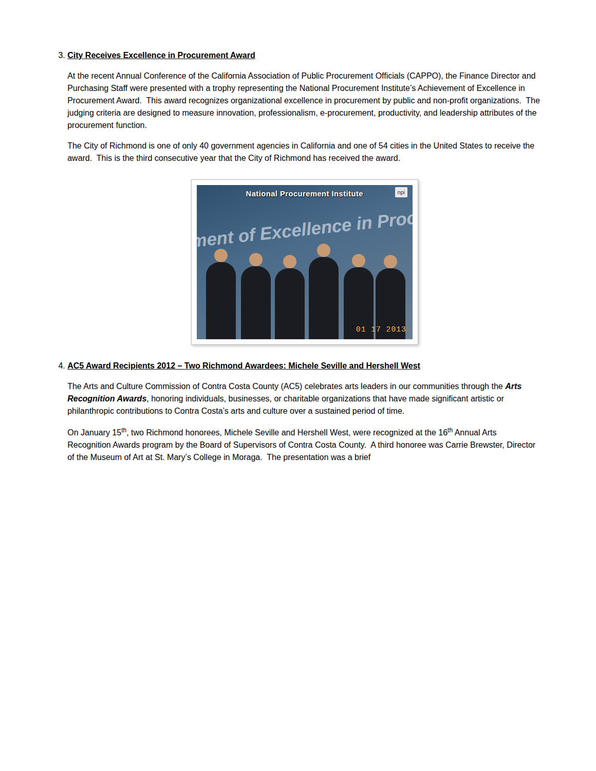City Receives Excellence in Procurement Award
At the recent Annual Conference of the California Association of Public Procurement Officials (CAPPO), the Finance Director and Purchasing Staff were presented with a trophy representing the National Procurement Institute’s Achievement of Excellence in Procurement Award. This award recognizes organizational excellence in procurement by public and non-profit organizations. The judging criteria are designed to measure innovation, professionalism, e-procurement, productivity, and leadership attributes of the procurement function.
The City of Richmond is one of only 40 government agencies in California and one of 54 cities in the United States to receive the award. This is the third consecutive year that the City of Richmond has received the award.
National Procurement Institute
npi
Achievement of Excellence in Procurement
01 17 2013
AC5 Award Recipients 2012 – Two Richmond Awardees: Michele Seville and Hershell West
The Arts and Culture Commission of Contra Costa County (AC5) celebrates arts leaders in our communities through the Arts Recognition Awards, honoring individuals, businesses, or charitable organizations that have made significant artistic or philanthropic contributions to Contra Costa’s arts and culture over a sustained period of time.
On January 15th, two Richmond honorees, Michele Seville and Hershell West, were recognized at the 16th Annual Arts Recognition Awards program by the Board of Supervisors of Contra Costa County. A third honoree was Carrie Brewster, Director of the Museum of Art at St. Mary’s College in Moraga. The presentation was a brief